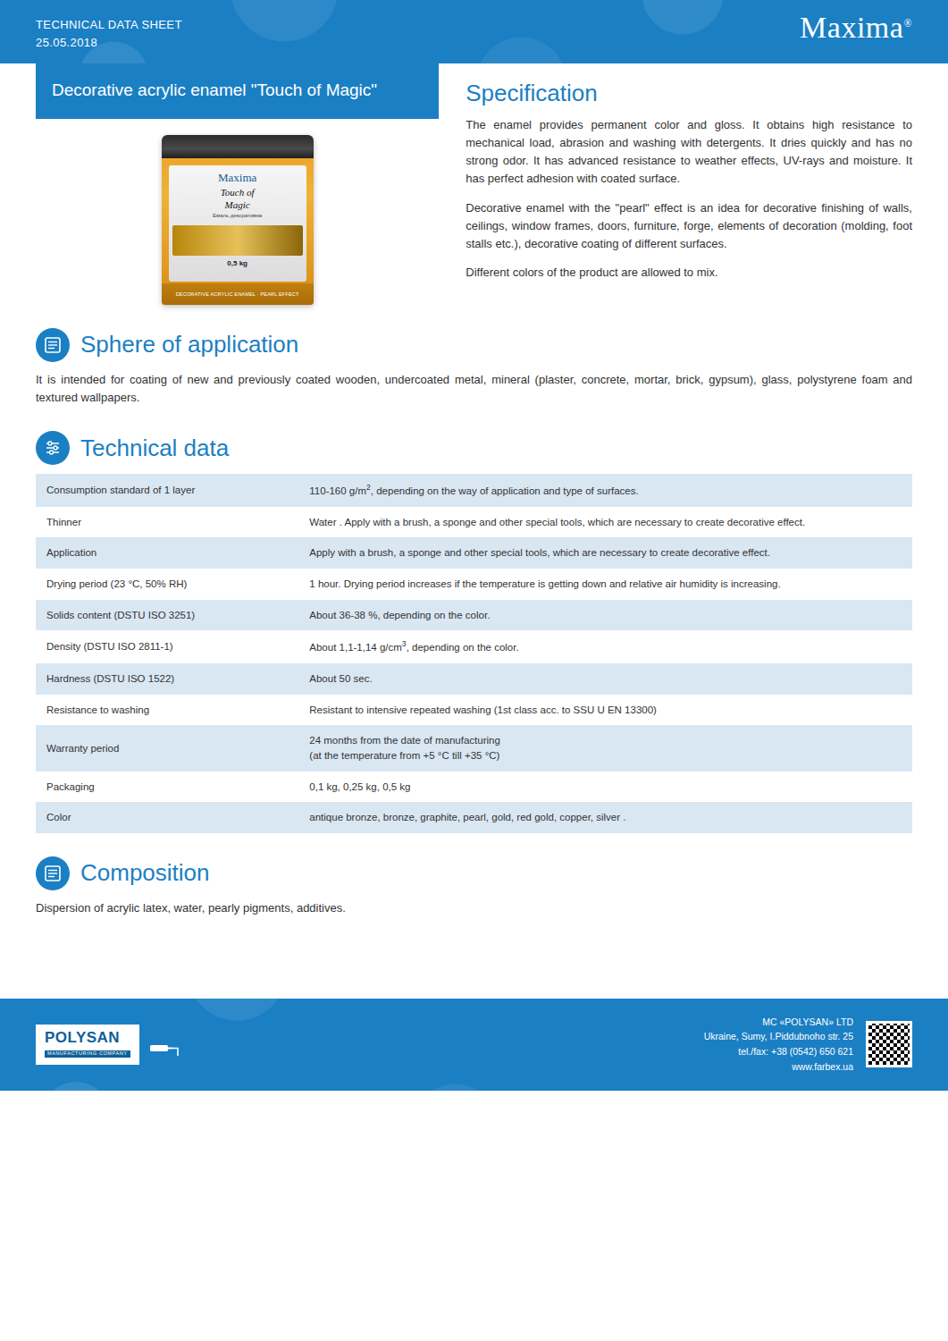TECHNICAL DATA SHEET
25.05.2018
Maxima®
Decorative acrylic enamel "Touch of Magic"
Maxima
Touch of
Magic
Емаль декоративна
0,5 kg
DECORATIVE ACRYLIC ENAMEL · PEARL EFFECT
Specification
The enamel provides permanent color and gloss. It obtains high resistance to mechanical load, abrasion and washing with detergents. It dries quickly and has no strong odor. It has advanced resistance to weather effects, UV-rays and moisture. It has perfect adhesion with coated surface.
Decorative enamel with the "pearl" effect is an idea for decorative finishing of walls, ceilings, window frames, doors, furniture, forge, elements of decoration (molding, foot stalls etc.), decorative coating of different surfaces.
Different colors of the product are allowed to mix.
Sphere of application
It is intended for coating of new and previously coated wooden, undercoated metal, mineral (plaster, concrete, mortar, brick, gypsum), glass, polystyrene foam and textured wallpapers.
Technical data
| Consumption standard of 1 layer | 110-160 g/m 2 , depending on the way of application and type of surfaces. |
| Thinner | Water . Apply with a brush, a sponge and other special tools, which are necessary to create decorative effect. |
| Application | Apply with a brush, a sponge and other special tools, which are necessary to create decorative effect. |
| Drying period (23 °C, 50% RH) | 1 hour. Drying period increases if the temperature is getting down and relative air humidity is increasing. |
| Solids content (DSTU ISO 3251) | About 36-38 %, depending on the color. |
| Density (DSTU ISO 2811-1) | About 1,1-1,14 g/cm 3 , depending on the color. |
| Hardness (DSTU ISO 1522) | About 50 sec. |
| Resistance to washing | Resistant to intensive repeated washing (1st class acc. to SSU U EN 13300) |
| Warranty period | 24 months from the date of manufacturing (at the temperature from +5 °C till +35 °C) |
| Packaging | 0,1 kg, 0,25 kg, 0,5 kg |
| Color | antique bronze, bronze, graphite, pearl, gold, red gold, copper, silver . |
Composition
Dispersion of acrylic latex, water, pearly pigments, additives.
POLYSAN
MANUFACTURING COMPANY
MC «POLYSAN» LTD
Ukraine, Sumy, I.Piddubnoho str. 25
tel./fax: +38 (0542) 650 621
www.farbex.ua